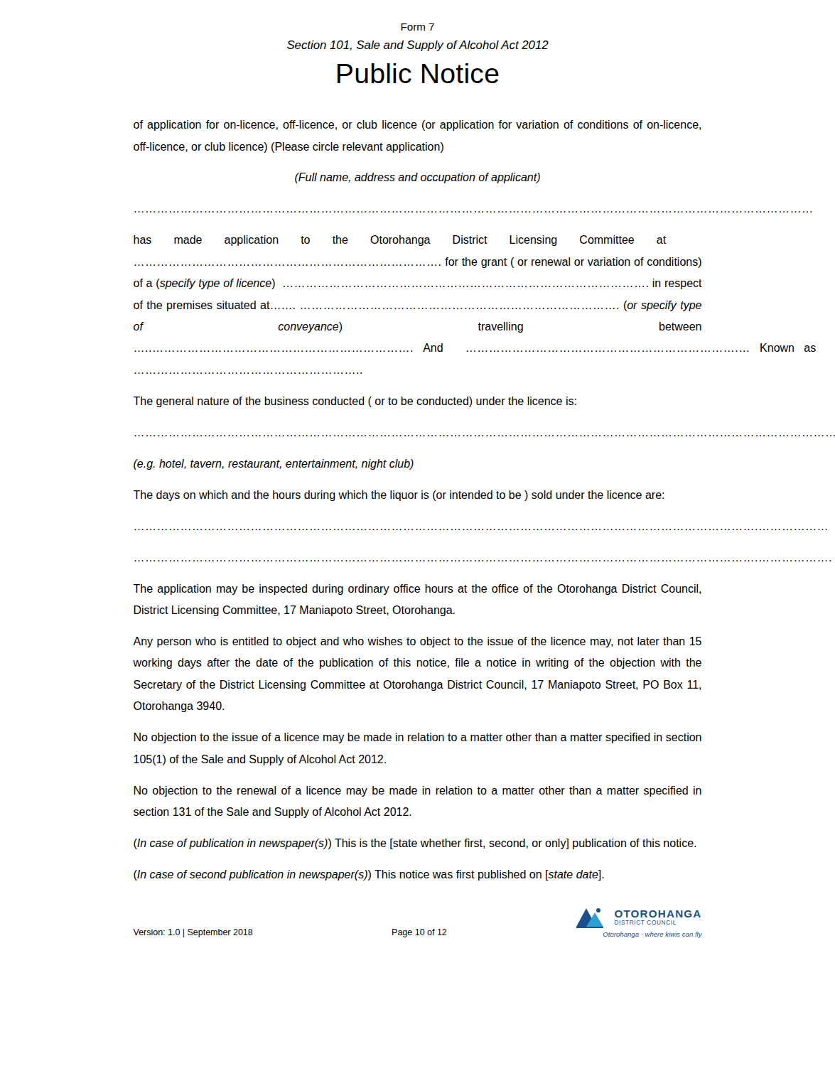Form 7
Section 101, Sale and Supply of Alcohol Act 2012
Public Notice
of application for on-licence, off-licence, or club licence (or application for variation of conditions of on-licence, off-licence, or club licence) (Please circle relevant application)
(Full name, address and occupation of applicant)
…………………………………………………………………………………………………………………………………………………………
has made application to the Otorohanga District Licensing Committee at ……………………………………………………………………. for the grant ( or renewal or variation of conditions) of a (specify type of licence) …………………………………………………………………………………. in respect of the premises situated at……. ………………………………………………………………………. (or specify type of conveyance) travelling between …..…………………………………………………………. And …………………………………………………………….… Known as …………………………………………………..
The general nature of the business conducted ( or to be conducted) under the licence is:
…………………………………………………………………………………………………………………………………………………………………
(e.g. hotel, tavern, restaurant, entertainment, night club)
The days on which and the hours during which the liquor is (or intended to be ) sold under the licence are:
…………………………………………………………………………………………………………………………………………….………………
…………………………………………………………………………………………………………………………………………….……………….
The application may be inspected during ordinary office hours at the office of the Otorohanga District Council, District Licensing Committee, 17 Maniapoto Street, Otorohanga.
Any person who is entitled to object and who wishes to object to the issue of the licence may, not later than 15 working days after the date of the publication of this notice, file a notice in writing of the objection with the Secretary of the District Licensing Committee at Otorohanga District Council, 17 Maniapoto Street, PO Box 11, Otorohanga 3940.
No objection to the issue of a licence may be made in relation to a matter other than a matter specified in section 105(1) of the Sale and Supply of Alcohol Act 2012.
No objection to the renewal of a licence may be made in relation to a matter other than a matter specified in section 131 of the Sale and Supply of Alcohol Act 2012.
(In case of publication in newspaper(s)) This is the [state whether first, second, or only] publication of this notice.
(In case of second publication in newspaper(s)) This notice was first published on [state date].
Version: 1.0 | September 2018
Page 10 of 12
OTOROHANGA DISTRICT COUNCIL Otorohanga - where kiwis can fly